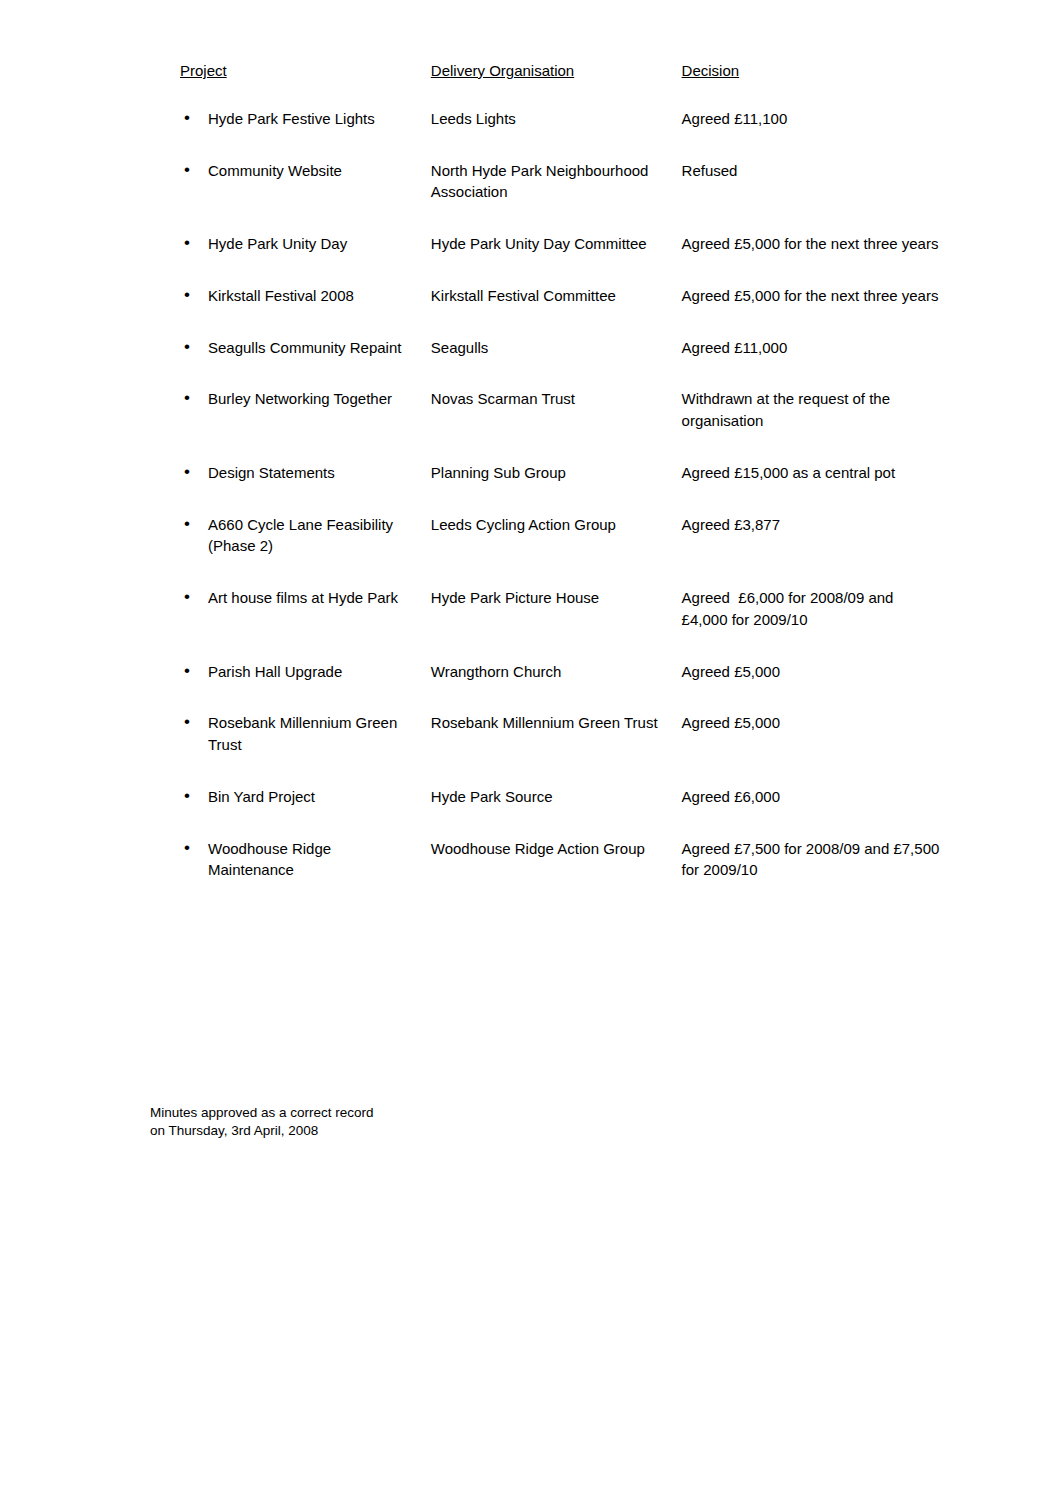| Project | Delivery Organisation | Decision |
| --- | --- | --- |
| Hyde Park Festive Lights | Leeds Lights | Agreed £11,100 |
| Community Website | North Hyde Park Neighbourhood Association | Refused |
| Hyde Park Unity Day | Hyde Park Unity Day Committee | Agreed £5,000 for the next three years |
| Kirkstall Festival 2008 | Kirkstall Festival Committee | Agreed £5,000 for the next three years |
| Seagulls Community Repaint | Seagulls | Agreed £11,000 |
| Burley Networking Together | Novas Scarman Trust | Withdrawn at the request of the organisation |
| Design Statements | Planning Sub Group | Agreed £15,000 as a central pot |
| A660 Cycle Lane Feasibility (Phase 2) | Leeds Cycling Action Group | Agreed £3,877 |
| Art house films at Hyde Park | Hyde Park Picture House | Agreed £6,000 for 2008/09 and £4,000 for 2009/10 |
| Parish Hall Upgrade | Wrangthorn Church | Agreed £5,000 |
| Rosebank Millennium Green Trust | Rosebank Millennium Green Trust | Agreed £5,000 |
| Bin Yard Project | Hyde Park Source | Agreed £6,000 |
| Woodhouse Ridge Maintenance | Woodhouse Ridge Action Group | Agreed £7,500 for 2008/09 and £7,500 for 2009/10 |
Minutes approved as a correct record
on Thursday, 3rd April, 2008